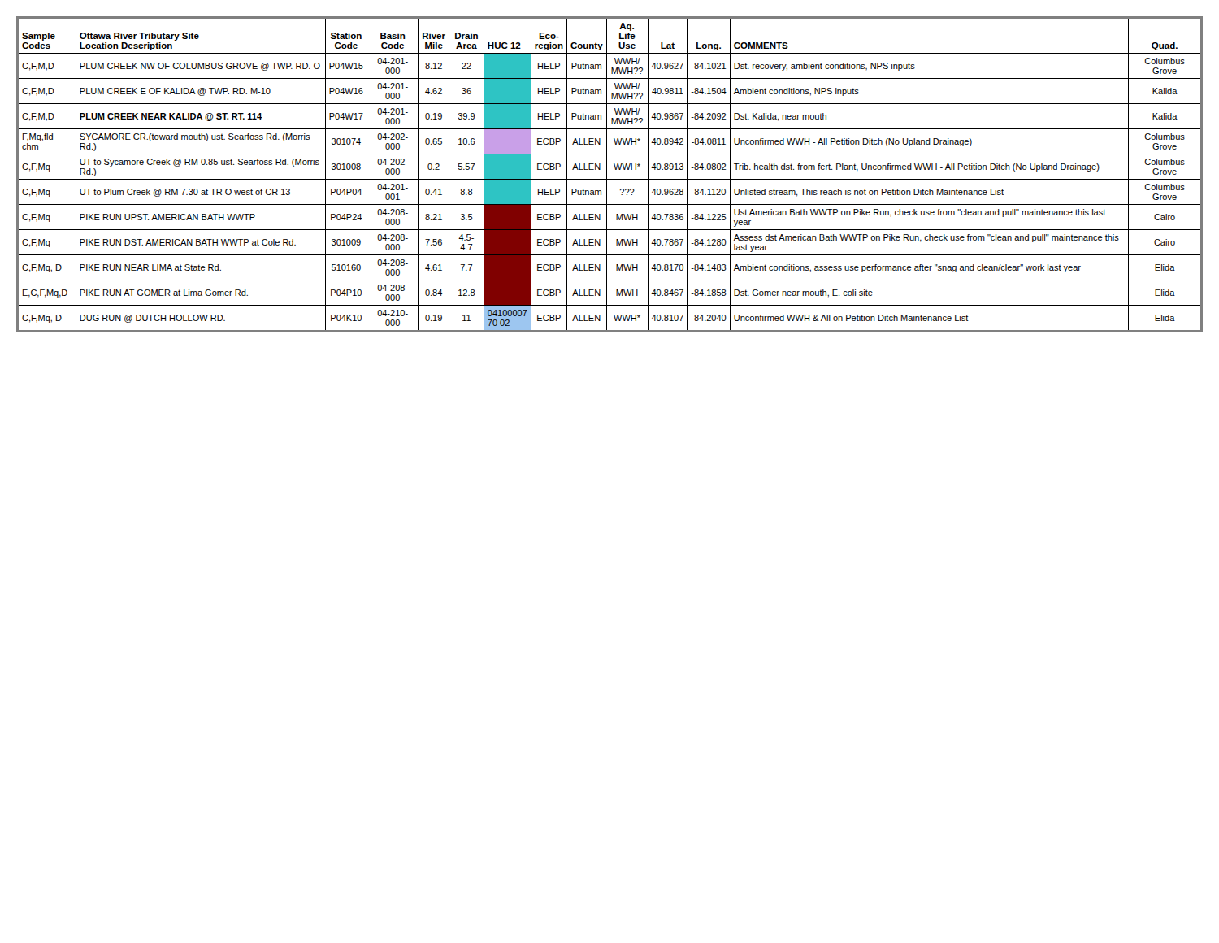| Sample Codes | Ottawa River Tributary Site Location Description | Station Code | Basin Code | River Mile | Drain Area | HUC 12 | Eco- region | County | Aq. Life Use | Lat | Long. | COMMENTS | Quad. |
| --- | --- | --- | --- | --- | --- | --- | --- | --- | --- | --- | --- | --- | --- |
| C,F,M,D | PLUM CREEK NW OF COLUMBUS GROVE @ TWP. RD. O | P04W15 | 04-201-000 | 8.12 | 22 | 04100007 70 02 | HELP | Putnam | WWH/ MWH?? | 40.9627 | -84.1021 | Dst. recovery, ambient conditions, NPS inputs | Columbus Grove |
| C,F,M,D | PLUM CREEK E OF KALIDA @ TWP. RD. M-10 | P04W16 | 04-201-000 | 4.62 | 36 | 04100007 70 02 | HELP | Putnam | WWH/ MWH?? | 40.9811 | -84.1504 | Ambient conditions, NPS inputs | Kalida |
| C,F,M,D | PLUM CREEK NEAR KALIDA @ ST. RT. 114 | P04W17 | 04-201-000 | 0.19 | 39.9 | 04100007 70 02 | HELP | Putnam | WWH/ MWH?? | 40.9867 | -84.2092 | Dst. Kalida, near mouth | Kalida |
| F,Mq,fld chm | SYCAMORE CR.(toward mouth) ust. Searfoss Rd. (Morris Rd.) | 301074 | 04-202-000 | 0.65 | 10.6 | 04100007 70 02 | ECBP | ALLEN | WWH* | 40.8942 | -84.0811 | Unconfirmed WWH - All Petition Ditch (No Upland Drainage) | Columbus Grove |
| C,F,Mq | UT to Sycamore Creek @ RM 0.85 ust. Searfoss Rd. (Morris Rd.) | 301008 | 04-202-000 | 0.2 | 5.57 | 04100007 70 02 | ECBP | ALLEN | WWH* | 40.8913 | -84.0802 | Trib. health dst. from fert. Plant, Unconfirmed WWH - All Petition Ditch (No Upland Drainage) | Columbus Grove |
| C,F,Mq | UT to Plum Creek @ RM 7.30 at TR O west of CR 13 | P04P04 | 04-201-001 | 0.41 | 8.8 | 04100007 70 02 | HELP | Putnam | ??? | 40.9628 | -84.1120 | Unlisted stream, This reach is not on Petition Ditch Maintenance List | Columbus Grove |
| C,F,Mq | PIKE RUN UPST. AMERICAN BATH WWTP | P04P24 | 04-208-000 | 8.21 | 3.5 | 04100007 70 04 | ECBP | ALLEN | MWH | 40.7836 | -84.1225 | Ust American Bath WWTP on Pike Run, check use from "clean and pull" maintenance this last year | Cairo |
| C,F,Mq | PIKE RUN DST. AMERICAN BATH WWTP at Cole Rd. | 301009 | 04-208-000 | 7.56 | 4.5-4.7 | 04100007 70 04 | ECBP | ALLEN | MWH | 40.7867 | -84.1280 | Assess dst American Bath WWTP on Pike Run, check use from "clean and pull" maintenance this last year | Cairo |
| C,F,Mq, D | PIKE RUN NEAR LIMA at State Rd. | 510160 | 04-208-000 | 4.61 | 7.7 | 04100007 70 04 | ECBP | ALLEN | MWH | 40.8170 | -84.1483 | Ambient conditions, assess use performance after "snag and clean/clear" work last year | Elida |
| E,C,F,Mq,D | PIKE RUN AT GOMER at Lima Gomer Rd. | P04P10 | 04-208-000 | 0.84 | 12.8 | 04100007 70 04 | ECBP | ALLEN | MWH | 40.8467 | -84.1858 | Dst. Gomer near mouth, E. coli site | Elida |
| C,F,Mq, D | DUG RUN @ DUTCH HOLLOW RD. | P04K10 | 04-210-000 | 0.19 | 11 | 04100007 70 02 | ECBP | ALLEN | WWH* | 40.8107 | -84.2040 | Unconfirmed WWH & All on Petition Ditch Maintenance List | Elida |